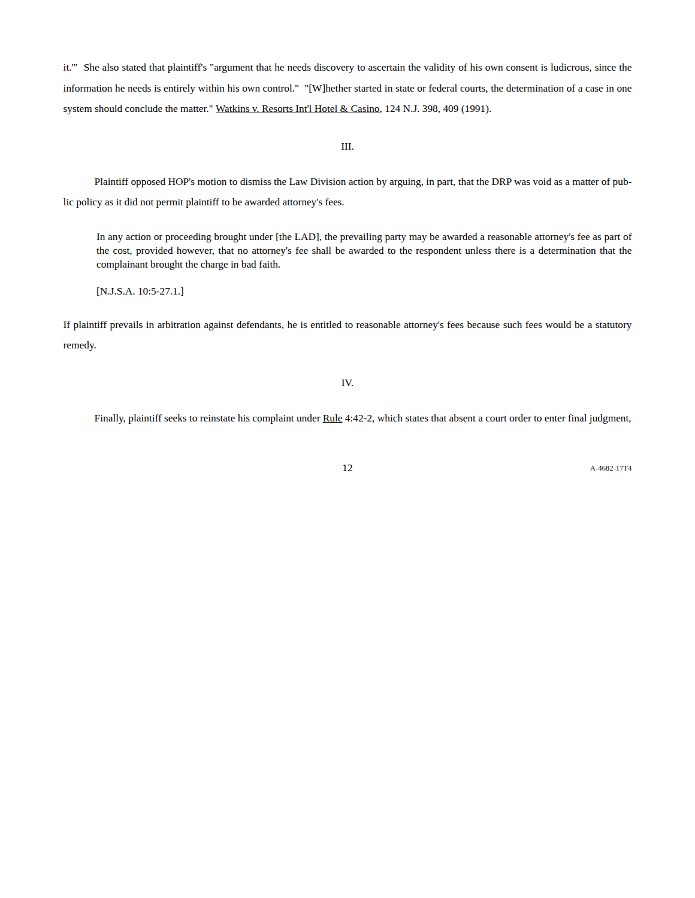it.'" She also stated that plaintiff's "argument that he needs discovery to ascertain the validity of his own consent is ludicrous, since the information he needs is entirely within his own control." "[W]hether started in state or federal courts, the determination of a case in one system should conclude the matter." Watkins v. Resorts Int'l Hotel & Casino, 124 N.J. 398, 409 (1991).
III.
Plaintiff opposed HOP's motion to dismiss the Law Division action by arguing, in part, that the DRP was void as a matter of public policy as it did not permit plaintiff to be awarded attorney's fees.
In any action or proceeding brought under [the LAD], the prevailing party may be awarded a reasonable attorney's fee as part of the cost, provided however, that no attorney's fee shall be awarded to the respondent unless there is a determination that the complainant brought the charge in bad faith.
[N.J.S.A. 10:5-27.1.]
If plaintiff prevails in arbitration against defendants, he is entitled to reasonable attorney's fees because such fees would be a statutory remedy.
IV.
Finally, plaintiff seeks to reinstate his complaint under Rule 4:42-2, which states that absent a court order to enter final judgment,
12
A-4682-17T4